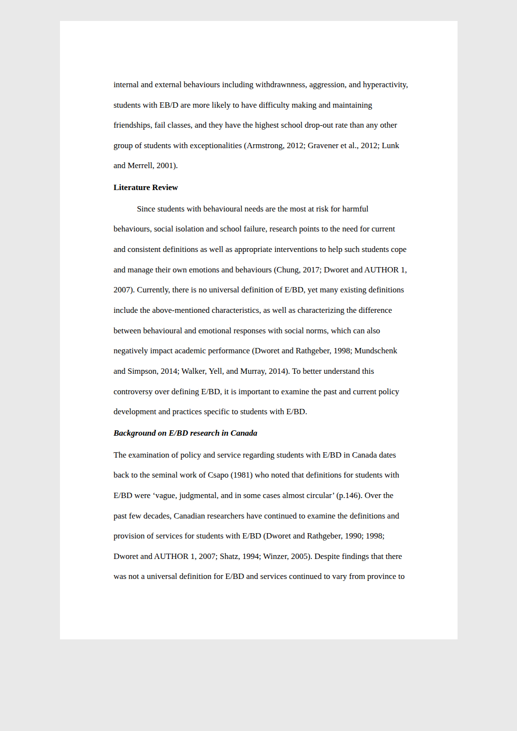internal and external behaviours including withdrawnness, aggression, and hyperactivity, students with EB/D are more likely to have difficulty making and maintaining friendships, fail classes, and they have the highest school drop-out rate than any other group of students with exceptionalities (Armstrong, 2012; Gravener et al., 2012; Lunk and Merrell, 2001).
Literature Review
Since students with behavioural needs are the most at risk for harmful behaviours, social isolation and school failure, research points to the need for current and consistent definitions as well as appropriate interventions to help such students cope and manage their own emotions and behaviours (Chung, 2017; Dworet and AUTHOR 1, 2007). Currently, there is no universal definition of E/BD, yet many existing definitions include the above-mentioned characteristics, as well as characterizing the difference between behavioural and emotional responses with social norms, which can also negatively impact academic performance (Dworet and Rathgeber, 1998; Mundschenk and Simpson, 2014; Walker, Yell, and Murray, 2014). To better understand this controversy over defining E/BD, it is important to examine the past and current policy development and practices specific to students with E/BD.
Background on E/BD research in Canada
The examination of policy and service regarding students with E/BD in Canada dates back to the seminal work of Csapo (1981) who noted that definitions for students with E/BD were ‘vague, judgmental, and in some cases almost circular’ (p.146). Over the past few decades, Canadian researchers have continued to examine the definitions and provision of services for students with E/BD (Dworet and Rathgeber, 1990; 1998; Dworet and AUTHOR 1, 2007; Shatz, 1994; Winzer, 2005). Despite findings that there was not a universal definition for E/BD and services continued to vary from province to